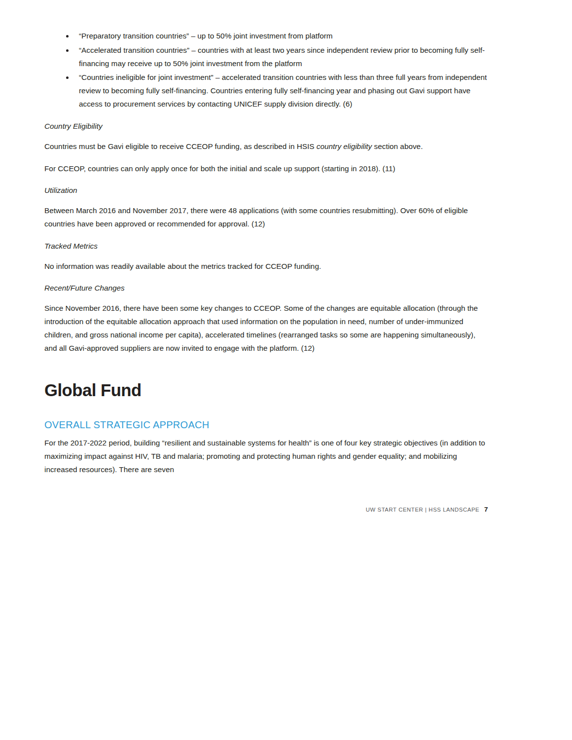“Preparatory transition countries” – up to 50% joint investment from platform
“Accelerated transition countries” – countries with at least two years since independent review prior to becoming fully self-financing may receive up to 50% joint investment from the platform
“Countries ineligible for joint investment” – accelerated transition countries with less than three full years from independent review to becoming fully self-financing. Countries entering fully self-financing year and phasing out Gavi support have access to procurement services by contacting UNICEF supply division directly. (6)
Country Eligibility
Countries must be Gavi eligible to receive CCEOP funding, as described in HSIS country eligibility section above.
For CCEOP, countries can only apply once for both the initial and scale up support (starting in 2018). (11)
Utilization
Between March 2016 and November 2017, there were 48 applications (with some countries resubmitting). Over 60% of eligible countries have been approved or recommended for approval. (12)
Tracked Metrics
No information was readily available about the metrics tracked for CCEOP funding.
Recent/Future Changes
Since November 2016, there have been some key changes to CCEOP. Some of the changes are equitable allocation (through the introduction of the equitable allocation approach that used information on the population in need, number of under-immunized children, and gross national income per capita), accelerated timelines (rearranged tasks so some are happening simultaneously), and all Gavi-approved suppliers are now invited to engage with the platform. (12)
Global Fund
OVERALL STRATEGIC APPROACH
For the 2017-2022 period, building “resilient and sustainable systems for health” is one of four key strategic objectives (in addition to maximizing impact against HIV, TB and malaria; promoting and protecting human rights and gender equality; and mobilizing increased resources). There are seven
UW START CENTER | HSS LANDSCAPE 7